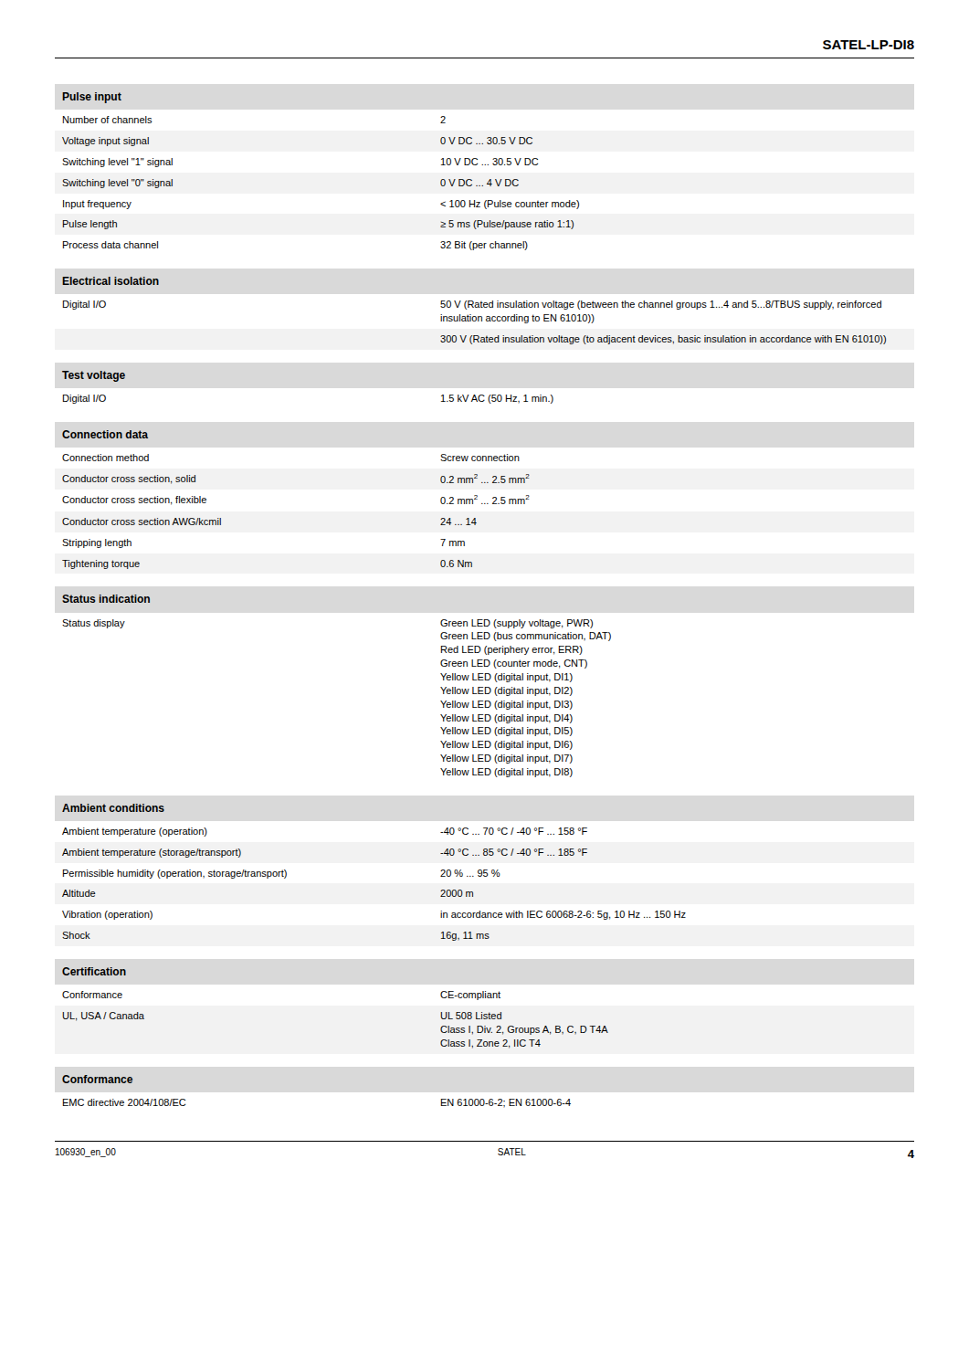SATEL-LP-DI8
| Pulse input |
| Number of channels | 2 |
| Voltage input signal | 0 V DC ... 30.5 V DC |
| Switching level "1" signal | 10 V DC ... 30.5 V DC |
| Switching level "0" signal | 0 V DC ... 4 V DC |
| Input frequency | < 100 Hz (Pulse counter mode) |
| Pulse length | ≥ 5 ms (Pulse/pause ratio 1:1) |
| Process data channel | 32 Bit (per channel) |
| Electrical isolation |
| Digital I/O | 50 V (Rated insulation voltage (between the channel groups 1...4 and 5...8/TBUS supply, reinforced insulation according to EN 61010)) |
| | 300 V (Rated insulation voltage (to adjacent devices, basic insulation in accordance with EN 61010)) |
| Test voltage |
| Digital I/O | 1.5 kV AC (50 Hz, 1 min.) |
| Connection data |
| Connection method | Screw connection |
| Conductor cross section, solid | 0.2 mm 2 ... 2.5 mm 2 |
| Conductor cross section, flexible | 0.2 mm 2 ... 2.5 mm 2 |
| Conductor cross section AWG/kcmil | 24 ... 14 |
| Stripping length | 7 mm |
| Tightening torque | 0.6 Nm |
| Status indication |
| Status display | Green LED (supply voltage, PWR) Green LED (bus communication, DAT) Red LED (periphery error, ERR) Green LED (counter mode, CNT) Yellow LED (digital input, DI1) Yellow LED (digital input, DI2) Yellow LED (digital input, DI3) Yellow LED (digital input, DI4) Yellow LED (digital input, DI5) Yellow LED (digital input, DI6) Yellow LED (digital input, DI7) Yellow LED (digital input, DI8) |
| Ambient conditions |
| Ambient temperature (operation) | -40 °C ... 70 °C / -40 °F ... 158 °F |
| Ambient temperature (storage/transport) | -40 °C ... 85 °C / -40 °F ... 185 °F |
| Permissible humidity (operation, storage/transport) | 20 % ... 95 % |
| Altitude | 2000 m |
| Vibration (operation) | in accordance with IEC 60068-2-6: 5g, 10 Hz ... 150 Hz |
| Shock | 16g, 11 ms |
| Certification |
| Conformance | CE-compliant |
| UL, USA / Canada | UL 508 Listed Class I, Div. 2, Groups A, B, C, D T4A Class I, Zone 2, IIC T4 |
| Conformance |
| EMC directive 2004/108/EC | EN 61000-6-2; EN 61000-6-4 |
106930_en_00
SATEL
4